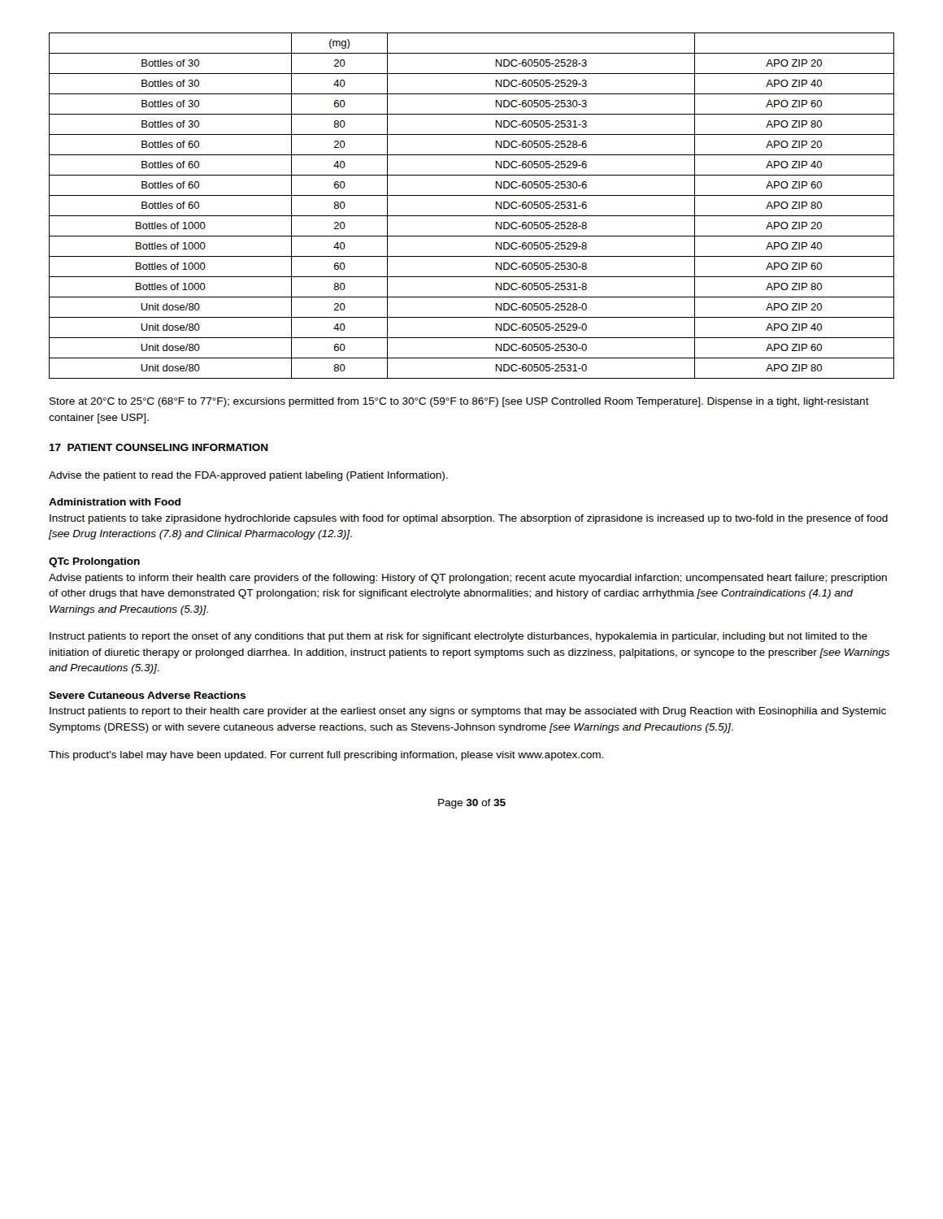| | (mg) | | |
| Bottles of 30 | 20 | NDC-60505-2528-3 | APO ZIP 20 |
| Bottles of 30 | 40 | NDC-60505-2529-3 | APO ZIP 40 |
| Bottles of 30 | 60 | NDC-60505-2530-3 | APO ZIP 60 |
| Bottles of 30 | 80 | NDC-60505-2531-3 | APO ZIP 80 |
| Bottles of 60 | 20 | NDC-60505-2528-6 | APO ZIP 20 |
| Bottles of 60 | 40 | NDC-60505-2529-6 | APO ZIP 40 |
| Bottles of 60 | 60 | NDC-60505-2530-6 | APO ZIP 60 |
| Bottles of 60 | 80 | NDC-60505-2531-6 | APO ZIP 80 |
| Bottles of 1000 | 20 | NDC-60505-2528-8 | APO ZIP 20 |
| Bottles of 1000 | 40 | NDC-60505-2529-8 | APO ZIP 40 |
| Bottles of 1000 | 60 | NDC-60505-2530-8 | APO ZIP 60 |
| Bottles of 1000 | 80 | NDC-60505-2531-8 | APO ZIP 80 |
| Unit dose/80 | 20 | NDC-60505-2528-0 | APO ZIP 20 |
| Unit dose/80 | 40 | NDC-60505-2529-0 | APO ZIP 40 |
| Unit dose/80 | 60 | NDC-60505-2530-0 | APO ZIP 60 |
| Unit dose/80 | 80 | NDC-60505-2531-0 | APO ZIP 80 |
Store at 20°C to 25°C (68°F to 77°F); excursions permitted from 15°C to 30°C (59°F to 86°F) [see USP Controlled Room Temperature]. Dispense in a tight, light-resistant container [see USP].
17 PATIENT COUNSELING INFORMATION
Advise the patient to read the FDA-approved patient labeling (Patient Information).
Administration with Food
Instruct patients to take ziprasidone hydrochloride capsules with food for optimal absorption. The absorption of ziprasidone is increased up to two-fold in the presence of food [see Drug Interactions (7.8) and Clinical Pharmacology (12.3)].
QTc Prolongation
Advise patients to inform their health care providers of the following: History of QT prolongation; recent acute myocardial infarction; uncompensated heart failure; prescription of other drugs that have demonstrated QT prolongation; risk for significant electrolyte abnormalities; and history of cardiac arrhythmia [see Contraindications (4.1) and Warnings and Precautions (5.3)].
Instruct patients to report the onset of any conditions that put them at risk for significant electrolyte disturbances, hypokalemia in particular, including but not limited to the initiation of diuretic therapy or prolonged diarrhea. In addition, instruct patients to report symptoms such as dizziness, palpitations, or syncope to the prescriber [see Warnings and Precautions (5.3)].
Severe Cutaneous Adverse Reactions
Instruct patients to report to their health care provider at the earliest onset any signs or symptoms that may be associated with Drug Reaction with Eosinophilia and Systemic Symptoms (DRESS) or with severe cutaneous adverse reactions, such as Stevens-Johnson syndrome [see Warnings and Precautions (5.5)].
This product's label may have been updated. For current full prescribing information, please visit www.apotex.com.
Page 30 of 35